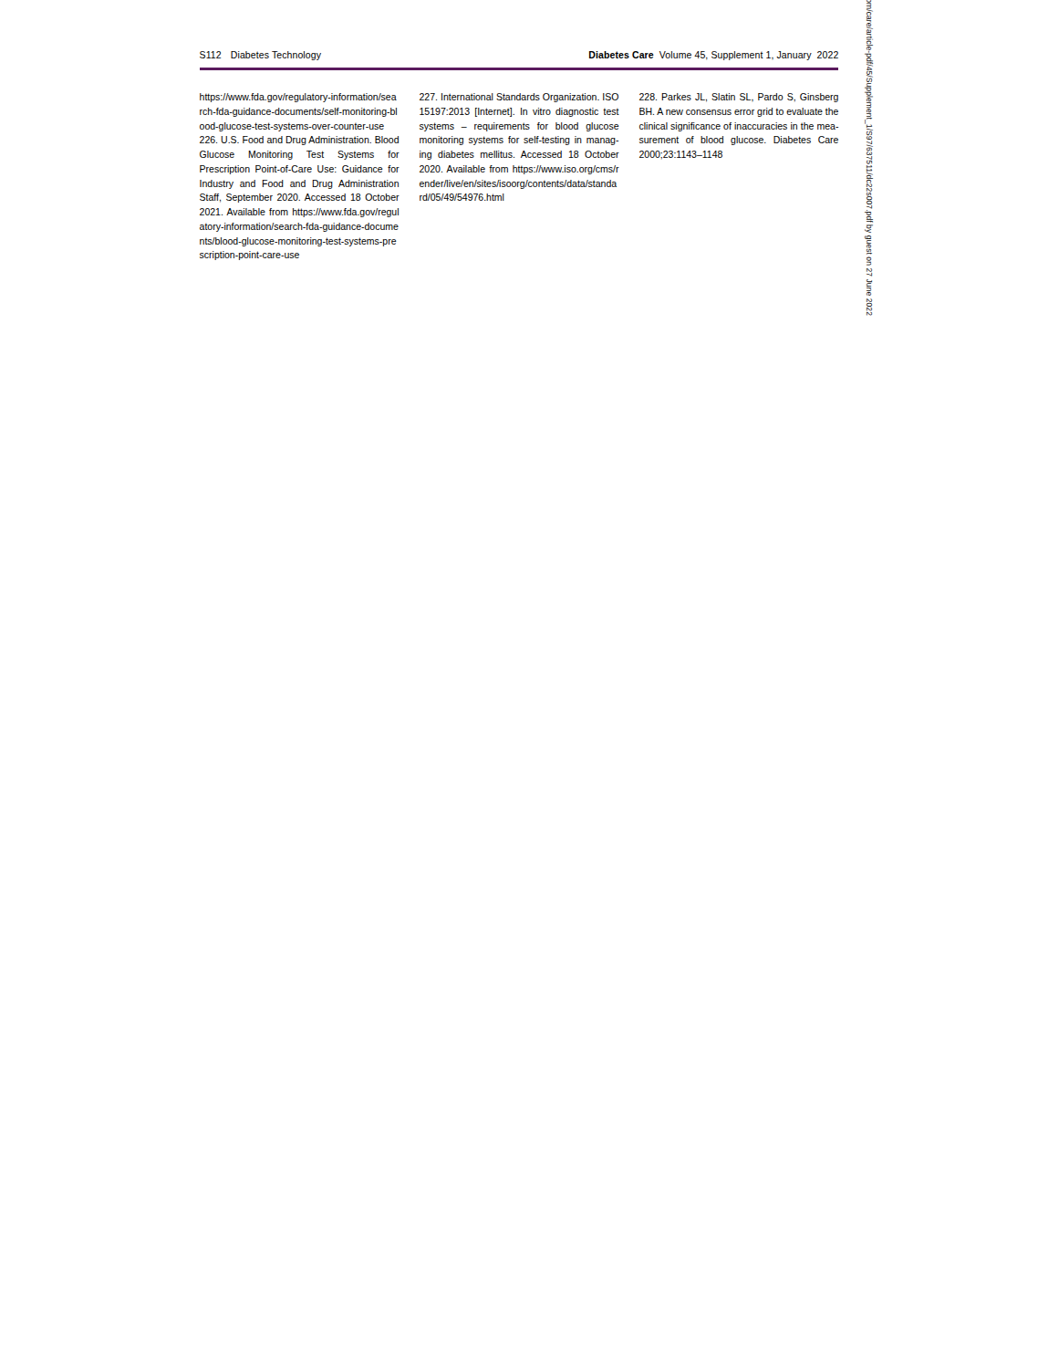S112 Diabetes Technology
Diabetes Care Volume 45, Supplement 1, January 2022
https://www.fda.gov/regulatory-information/search-fda-guidance-documents/self-monitoring-blood-glucose-test-systems-over-counter-use
226. U.S. Food and Drug Administration. Blood Glucose Monitoring Test Systems for Prescription Point-of-Care Use: Guidance for Industry and Food and Drug Administration Staff, September 2020. Accessed 18 October 2021. Available from https://www.fda.gov/regulatory-information/search-fda-guidance-documents/blood-glucose-monitoring-test-systems-prescription-point-care-use
227. International Standards Organization. ISO 15197:2013 [Internet]. In vitro diagnostic test systems – requirements for blood glucose monitoring systems for self-testing in managing diabetes mellitus. Accessed 18 October 2020. Available from https://www.iso.org/cms/render/live/en/sites/isoorg/contents/data/standard/05/49/54976.html
228. Parkes JL, Slatin SL, Pardo S, Ginsberg BH. A new consensus error grid to evaluate the clinical significance of inaccuracies in the measurement of blood glucose. Diabetes Care 2000;23:1143–1148
Downloaded from http://ada.silverchair.com/care/article-pdf/45/Supplement_1/S97/637511/dc22s007.pdf by guest on 27 June 2022